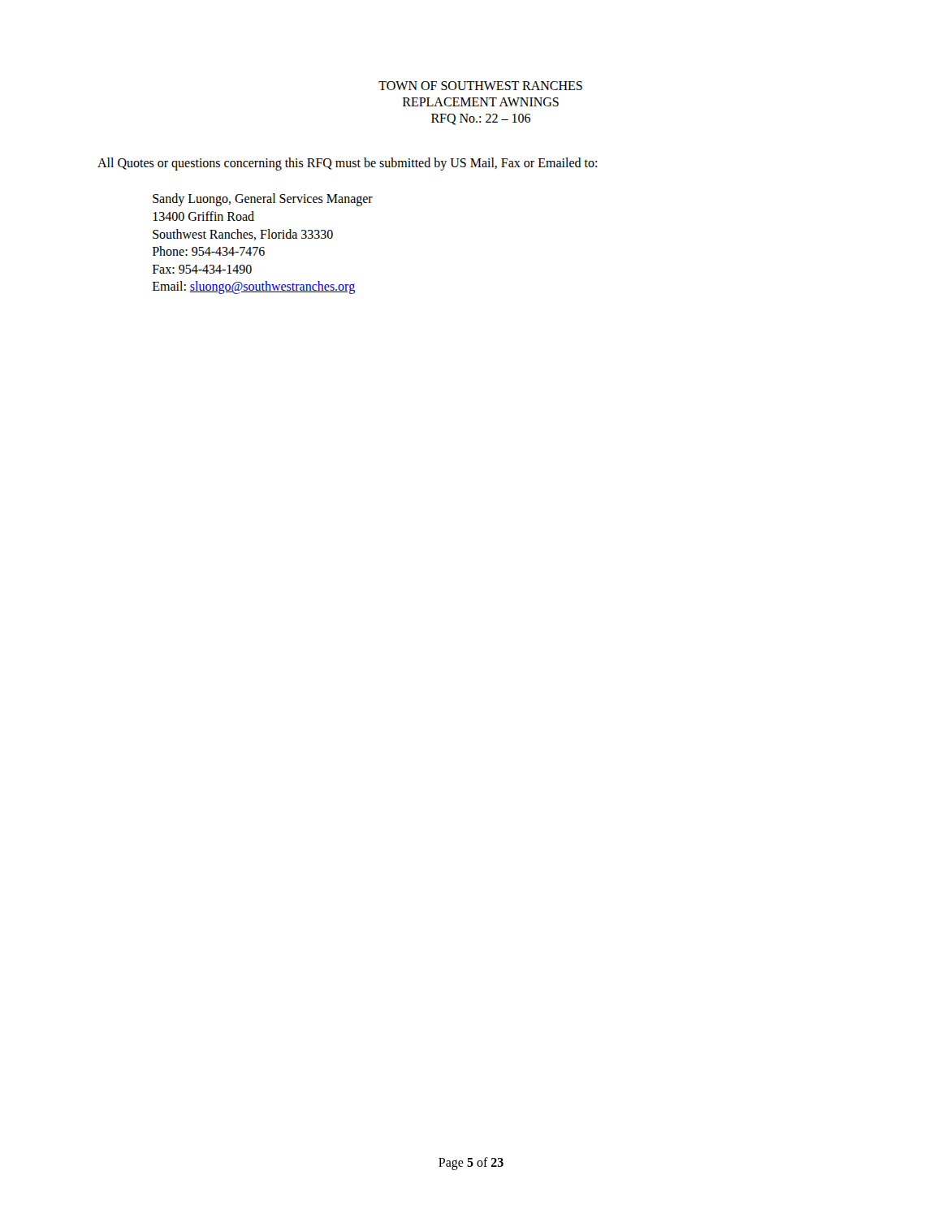TOWN OF SOUTHWEST RANCHES
REPLACEMENT AWNINGS
RFQ No.: 22 – 106
All Quotes or questions concerning this RFQ must be submitted by US Mail, Fax or Emailed to:
Sandy Luongo, General Services Manager 13400 Griffin Road Southwest Ranches, Florida 33330 Phone: 954-434-7476 Fax: 954-434-1490 Email: sluongo@southwestranches.org
Page 5 of 23